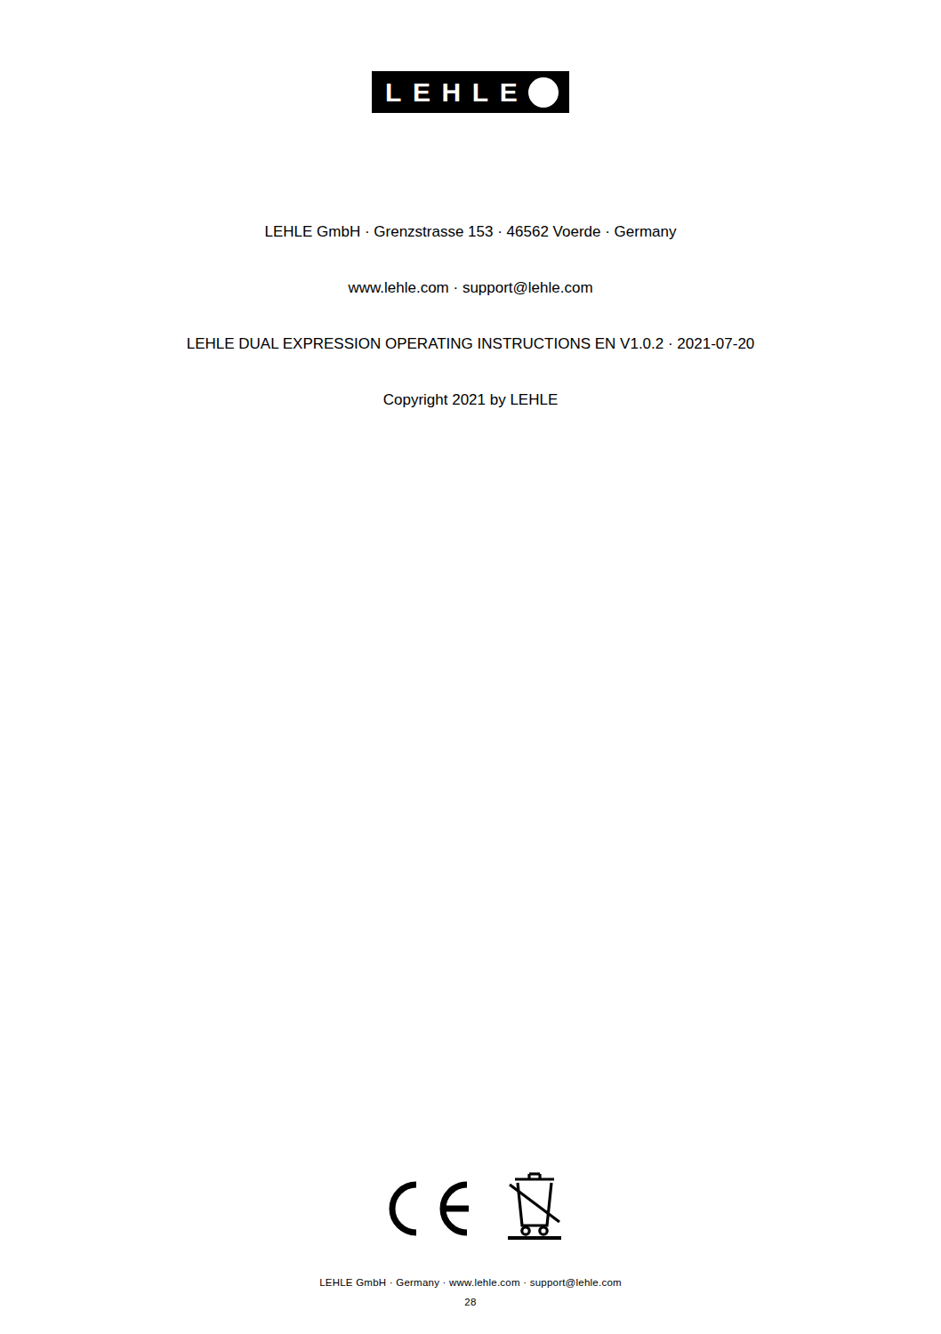LEHLE
LEHLE GmbH · Grenzstrasse 153 · 46562 Voerde · Germany
www.lehle.com · support@lehle.com
LEHLE DUAL EXPRESSION OPERATING INSTRUCTIONS EN V1.0.2 · 2021-07-20
Copyright 2021 by LEHLE
LEHLE GmbH · Germany · www.lehle.com · support@lehle.com
28